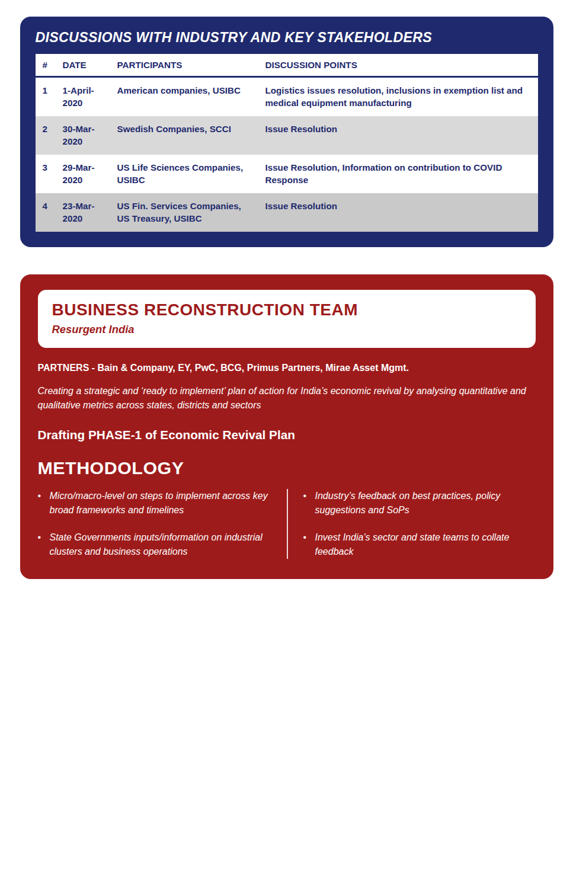DISCUSSIONS WITH INDUSTRY AND KEY STAKEHOLDERS
| # | DATE | PARTICIPANTS | DISCUSSION POINTS |
| --- | --- | --- | --- |
| 1 | 1-April-2020 | American companies, USIBC | Logistics issues resolution, inclusions in exemption list and medical equipment manufacturing |
| 2 | 30-Mar-2020 | Swedish Companies, SCCI | Issue Resolution |
| 3 | 29-Mar-2020 | US Life Sciences Companies, USIBC | Issue Resolution, Information on contribution to COVID Response |
| 4 | 23-Mar-2020 | US Fin. Services Companies, US Treasury, USIBC | Issue Resolution |
BUSINESS RECONSTRUCTION TEAM
Resurgent India
PARTNERS - Bain & Company, EY, PwC, BCG, Primus Partners, Mirae Asset Mgmt.
Creating a strategic and ‘ready to implement’ plan of action for India’s economic revival by analysing quantitative and qualitative metrics across states, districts and sectors
Drafting PHASE-1 of Economic Revival Plan
METHODOLOGY
Micro/macro-level on steps to implement across key broad frameworks and timelines
State Governments inputs/information on industrial clusters and business operations
Industry’s feedback on best practices, policy suggestions and SoPs
Invest India’s sector and state teams to collate feedback